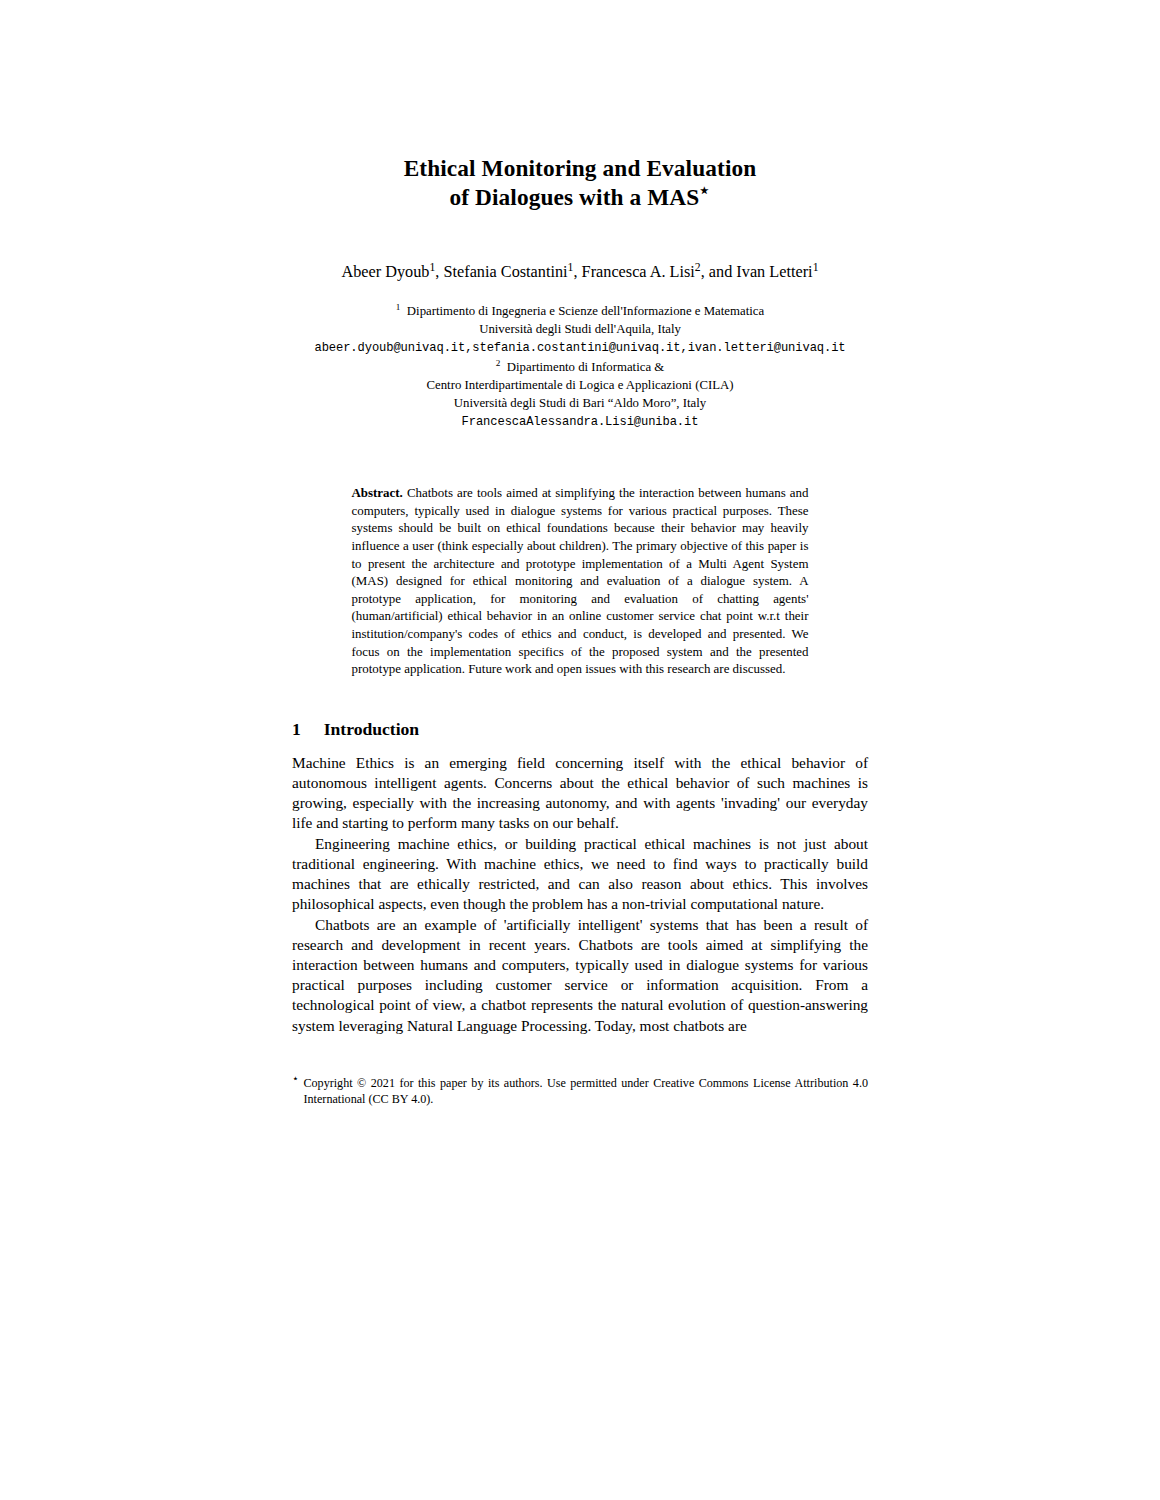Ethical Monitoring and Evaluation
of Dialogues with a MAS⋆
Abeer Dyoub1, Stefania Costantini1, Francesca A. Lisi2, and Ivan Letteri1
1 Dipartimento di Ingegneria e Scienze dell'Informazione e Matematica
Università degli Studi dell'Aquila, Italy
abeer.dyoub@univaq.it,stefania.costantini@univaq.it,ivan.letteri@univaq.it
2 Dipartimento di Informatica &
Centro Interdipartimentale di Logica e Applicazioni (CILA)
Università degli Studi di Bari “Aldo Moro”, Italy
FrancescaAlessandra.Lisi@uniba.it
Abstract. Chatbots are tools aimed at simplifying the interaction between humans and computers, typically used in dialogue systems for various practical purposes. These systems should be built on ethical foundations because their behavior may heavily influence a user (think especially about children). The primary objective of this paper is to present the architecture and prototype implementation of a Multi Agent System (MAS) designed for ethical monitoring and evaluation of a dialogue system. A prototype application, for monitoring and evaluation of chatting agents' (human/artificial) ethical behavior in an online customer service chat point w.r.t their institution/company's codes of ethics and conduct, is developed and presented. We focus on the implementation specifics of the proposed system and the presented prototype application. Future work and open issues with this research are discussed.
1 Introduction
Machine Ethics is an emerging field concerning itself with the ethical behavior of autonomous intelligent agents. Concerns about the ethical behavior of such machines is growing, especially with the increasing autonomy, and with agents 'invading' our everyday life and starting to perform many tasks on our behalf.
Engineering machine ethics, or building practical ethical machines is not just about traditional engineering. With machine ethics, we need to find ways to practically build machines that are ethically restricted, and can also reason about ethics. This involves philosophical aspects, even though the problem has a non-trivial computational nature.
Chatbots are an example of 'artificially intelligent' systems that has been a result of research and development in recent years. Chatbots are tools aimed at simplifying the interaction between humans and computers, typically used in dialogue systems for various practical purposes including customer service or information acquisition. From a technological point of view, a chatbot represents the natural evolution of question-answering system leveraging Natural Language Processing. Today, most chatbots are
⋆ Copyright © 2021 for this paper by its authors. Use permitted under Creative Commons License Attribution 4.0 International (CC BY 4.0).